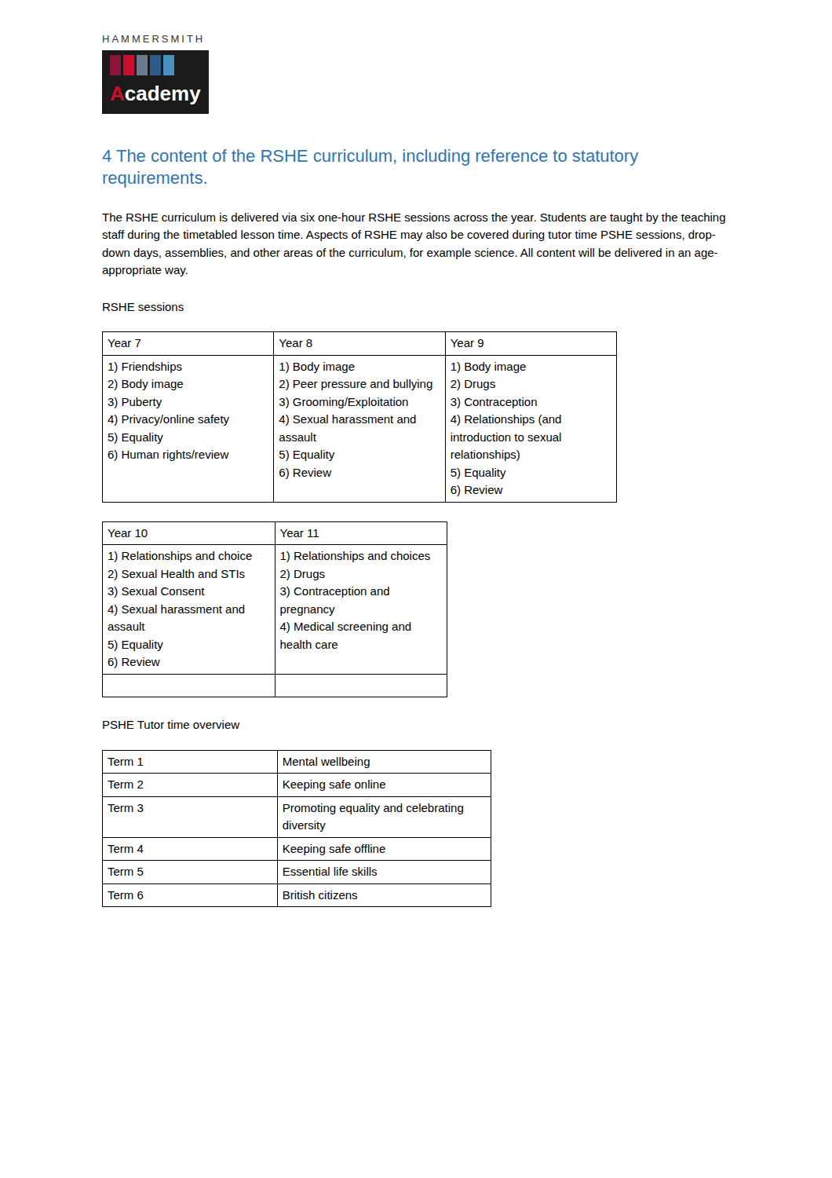HAMMERSMITH
Academy
4 The content of the RSHE curriculum, including reference to statutory requirements.
The RSHE curriculum is delivered via six one-hour RSHE sessions across the year. Students are taught by the teaching staff during the timetabled lesson time. Aspects of RSHE may also be covered during tutor time PSHE sessions, drop-down days, assemblies, and other areas of the curriculum, for example science. All content will be delivered in an age-appropriate way.
RSHE sessions
| Year 7 | Year 8 | Year 9 |
| 1) Friendships 2) Body image 3) Puberty 4) Privacy/online safety 5) Equality 6) Human rights/review | 1) Body image 2) Peer pressure and bullying 3) Grooming/Exploitation 4) Sexual harassment and assault 5) Equality 6) Review | 1) Body image 2) Drugs 3) Contraception 4) Relationships (and introduction to sexual relationships) 5) Equality 6) Review |
| Year 10 | Year 11 |
| 1) Relationships and choice 2) Sexual Health and STIs 3) Sexual Consent 4) Sexual harassment and assault 5) Equality 6) Review | 1) Relationships and choices 2) Drugs 3) Contraception and pregnancy 4) Medical screening and health care |
PSHE Tutor time overview
| Term 1 | Mental wellbeing |
| Term 2 | Keeping safe online |
| Term 3 | Promoting equality and celebrating diversity |
| Term 4 | Keeping safe offline |
| Term 5 | Essential life skills |
| Term 6 | British citizens |